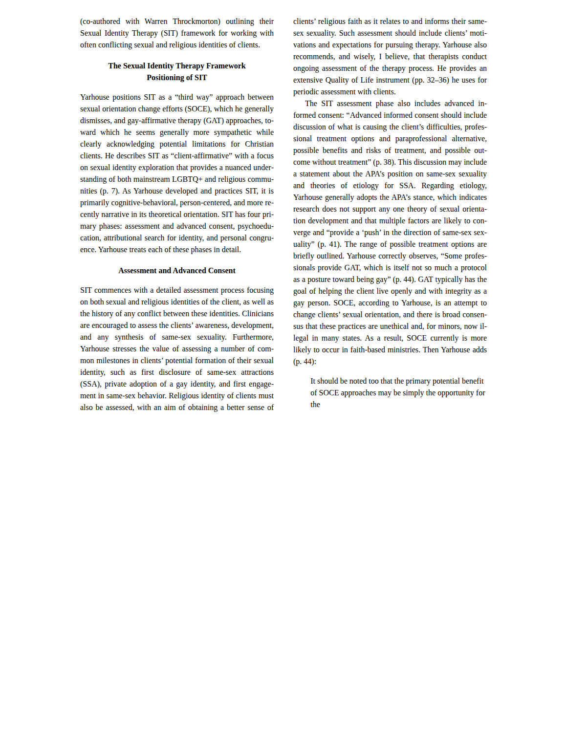(co-authored with Warren Throckmorton) outlining their Sexual Identity Therapy (SIT) framework for working with often conflicting sexual and religious identities of clients.
The Sexual Identity Therapy Framework Positioning of SIT
Yarhouse positions SIT as a “third way” approach between sexual orientation change efforts (SOCE), which he generally dismisses, and gay-affirmative therapy (GAT) approaches, toward which he seems generally more sympathetic while clearly acknowledging potential limitations for Christian clients. He describes SIT as “client-affirmative” with a focus on sexual identity exploration that provides a nuanced understanding of both mainstream LGBTQ+ and religious communities (p. 7). As Yarhouse developed and practices SIT, it is primarily cognitive-behavioral, person-centered, and more recently narrative in its theoretical orientation. SIT has four primary phases: assessment and advanced consent, psychoeducation, attributional search for identity, and personal congruence. Yarhouse treats each of these phases in detail.
Assessment and Advanced Consent
SIT commences with a detailed assessment process focusing on both sexual and religious identities of the client, as well as the history of any conflict between these identities. Clinicians are encouraged to assess the clients’ awareness, development, and any synthesis of same-sex sexuality. Furthermore, Yarhouse stresses the value of assessing a number of common milestones in clients’ potential formation of their sexual identity, such as first disclosure of same-sex attractions (SSA), private adoption of a gay identity, and first engagement in same-sex behavior. Religious identity of clients must also be assessed, with an aim of obtaining a better sense of clients’ religious faith as it relates to and informs their same-sex sexuality. Such assessment should include clients’ motivations and expectations for pursuing therapy. Yarhouse also recommends, and wisely, I believe, that therapists conduct ongoing assessment of the therapy process. He provides an extensive Quality of Life instrument (pp. 32–36) he uses for periodic assessment with clients.
The SIT assessment phase also includes advanced informed consent: “Advanced informed consent should include discussion of what is causing the client’s difficulties, professional treatment options and paraprofessional alternative, possible benefits and risks of treatment, and possible outcome without treatment” (p. 38). This discussion may include a statement about the APA’s position on same-sex sexuality and theories of etiology for SSA. Regarding etiology, Yarhouse generally adopts the APA’s stance, which indicates research does not support any one theory of sexual orientation development and that multiple factors are likely to converge and “provide a ‘push’ in the direction of same-sex sexuality” (p. 41). The range of possible treatment options are briefly outlined. Yarhouse correctly observes, “Some professionals provide GAT, which is itself not so much a protocol as a posture toward being gay” (p. 44). GAT typically has the goal of helping the client live openly and with integrity as a gay person. SOCE, according to Yarhouse, is an attempt to change clients’ sexual orientation, and there is broad consensus that these practices are unethical and, for minors, now illegal in many states. As a result, SOCE currently is more likely to occur in faith-based ministries. Then Yarhouse adds (p. 44):
It should be noted too that the primary potential benefit of SOCE approaches may be simply the opportunity for the